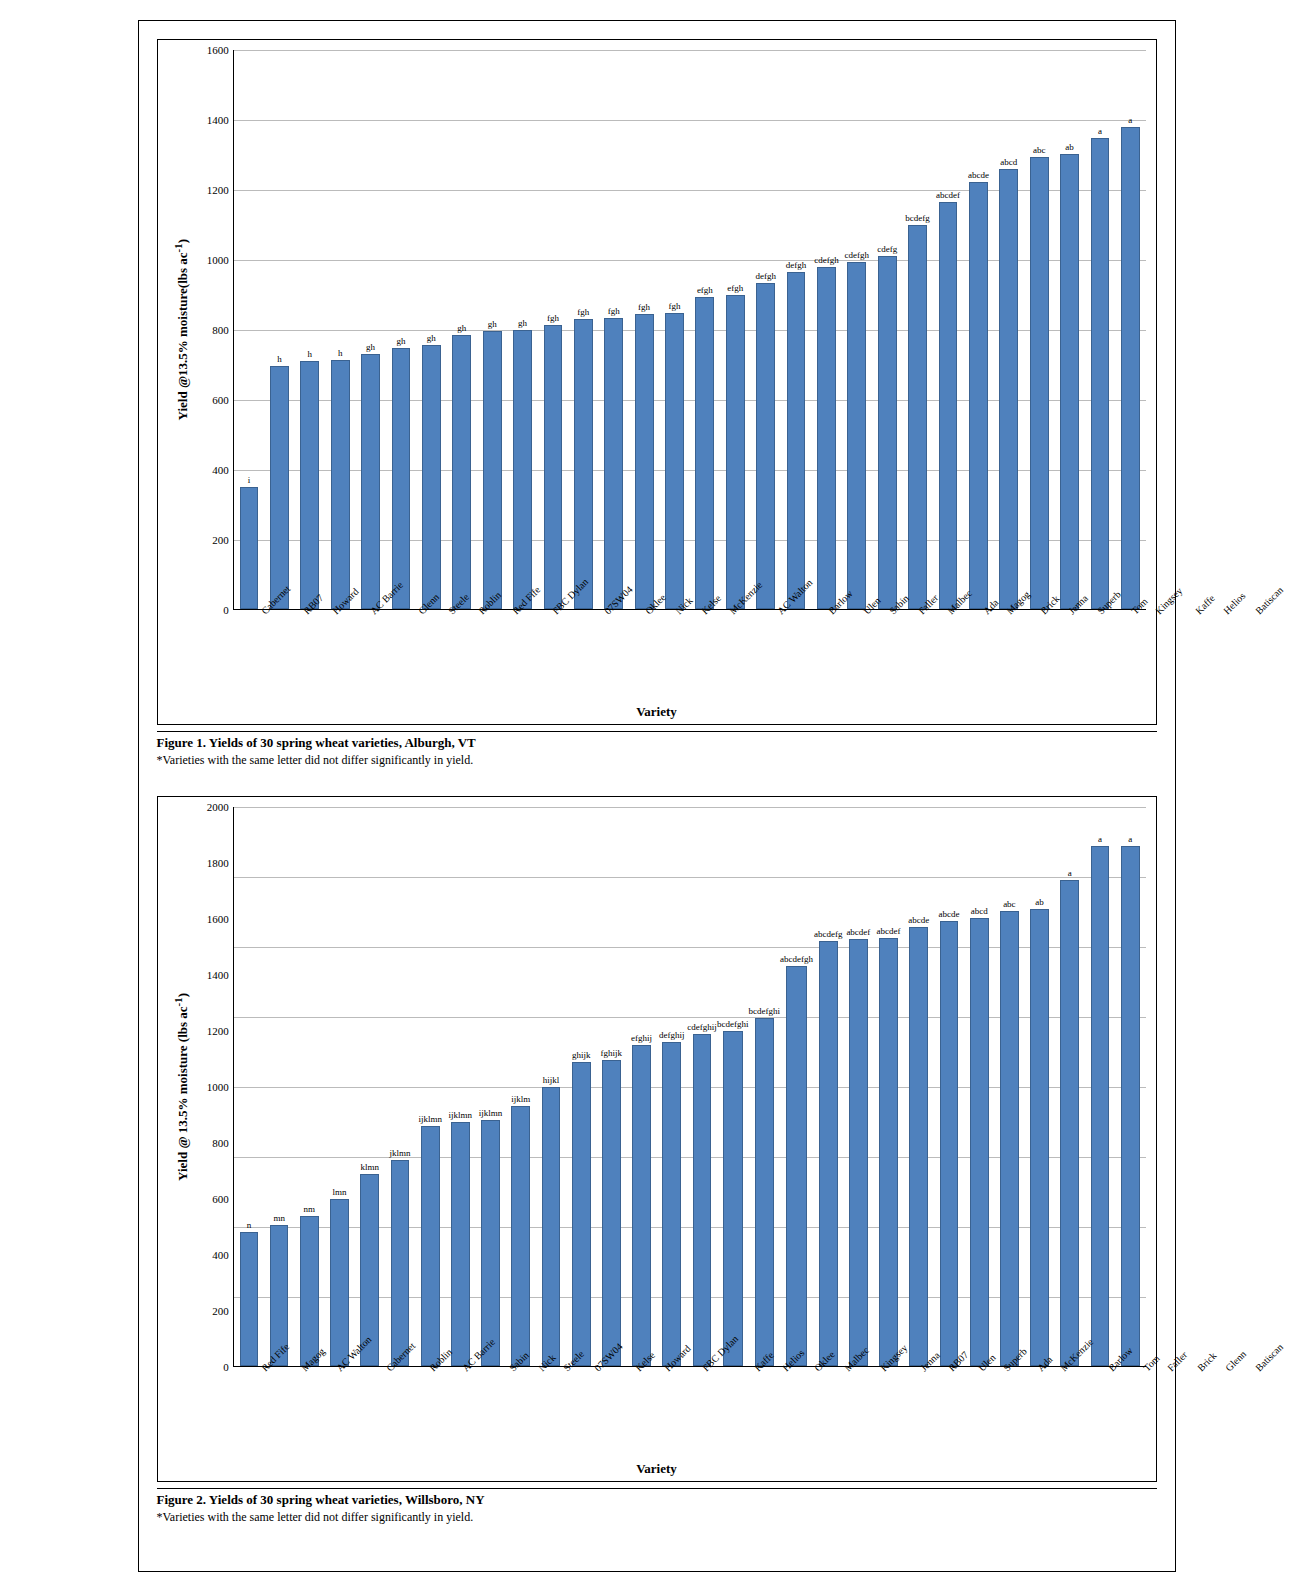Yield @13.5% moisture(lbs ac-1)
1600 1400 1200 1000 800 600 400 200 0
i
h
h
h
gh
gh
gh
gh
gh
gh
fgh
fgh
fgh
fgh
fgh
efgh
efgh
defgh
defgh
cdefgh
cdefgh
cdefg
bcdefg
abcdef
abcde
abcd
abc
ab
a
a
Cabernet
RB07
Howard
AC Barrie
Glenn
Steele
Roblin
Red Fife
FBC Dylan
07SW04
Oklee
Nick
Kelse
McKenzie
AC Walton
Barlow
Ulen
Sabin
Faller
Malbec
Ada
Magog
Brick
Jenna
Superb
Tom
Kingsey
Kaffe
Helios
Batiscan
Variety
Figure 1. Yields of 30 spring wheat varieties, Alburgh, VT
*Varieties with the same letter did not differ significantly in yield.
Yield @ 13.5% moisture (lbs ac-1)
2000 1800 1600 1400 1200 1000 800 600 400 200 0
n
mn
nm
lmn
klmn
jklmn
ijklmn
ijklmn
ijklmn
ijklm
hijkl
ghijk
fghijk
efghij
defghij
cdefghij
bcdefghi
bcdefghi
abcdefgh
abcdefg
abcdef
abcdef
abcde
abcde
abcd
abc
ab
a
a
a
Red Fife
Magog
AC Walton
Cabernet
Roblin
AC Barrie
Sabin
Nick
Steele
07SW04
Kelse
Howard
FBC Dylan
Kaffe
Helios
Oklee
Malbec
Kingsey
Jenna
RB07
Ulen
Superb
Ada
McKenzie
Barlow
Tom
Faller
Brick
Glenn
Batiscan
Variety
Figure 2. Yields of 30 spring wheat varieties, Willsboro, NY
*Varieties with the same letter did not differ significantly in yield.